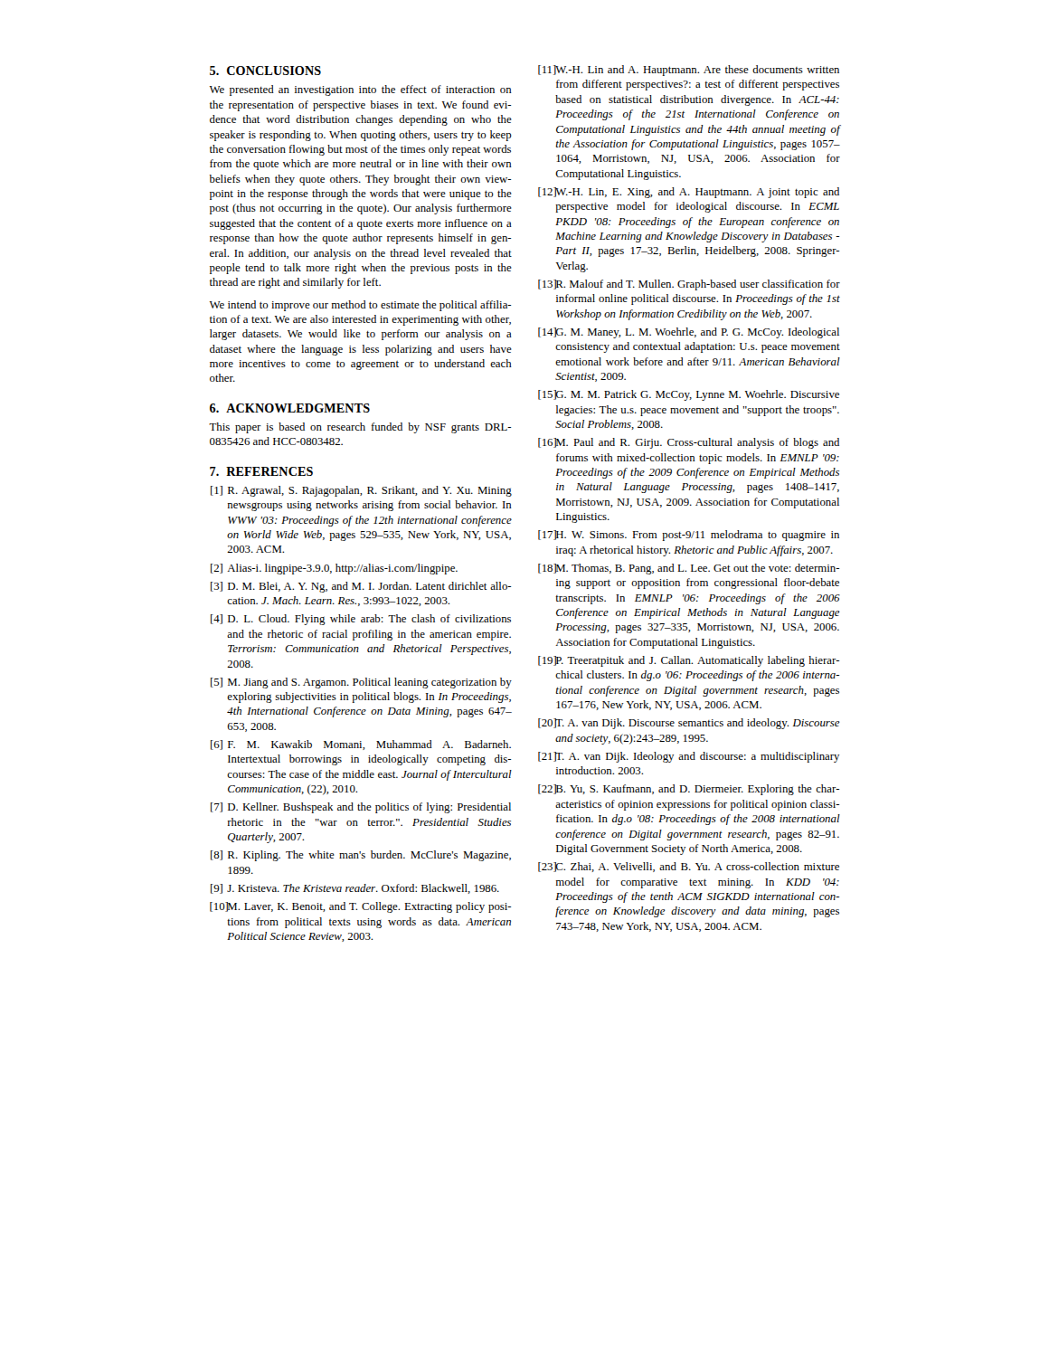5. CONCLUSIONS
We presented an investigation into the effect of interaction on the representation of perspective biases in text. We found evidence that word distribution changes depending on who the speaker is responding to. When quoting others, users try to keep the conversation flowing but most of the times only repeat words from the quote which are more neutral or in line with their own beliefs when they quote others. They brought their own viewpoint in the response through the words that were unique to the post (thus not occurring in the quote). Our analysis furthermore suggested that the content of a quote exerts more influence on a response than how the quote author represents himself in general. In addition, our analysis on the thread level revealed that people tend to talk more right when the previous posts in the thread are right and similarly for left.
We intend to improve our method to estimate the political affiliation of a text. We are also interested in experimenting with other, larger datasets. We would like to perform our analysis on a dataset where the language is less polarizing and users have more incentives to come to agreement or to understand each other.
6. ACKNOWLEDGMENTS
This paper is based on research funded by NSF grants DRL-0835426 and HCC-0803482.
7. REFERENCES
R. Agrawal, S. Rajagopalan, R. Srikant, and Y. Xu. Mining newsgroups using networks arising from social behavior. In WWW '03: Proceedings of the 12th international conference on World Wide Web, pages 529–535, New York, NY, USA, 2003. ACM.
Alias-i. lingpipe-3.9.0, http://alias-i.com/lingpipe.
D. M. Blei, A. Y. Ng, and M. I. Jordan. Latent dirichlet allocation. J. Mach. Learn. Res., 3:993–1022, 2003.
D. L. Cloud. Flying while arab: The clash of civilizations and the rhetoric of racial profiling in the american empire. Terrorism: Communication and Rhetorical Perspectives, 2008.
M. Jiang and S. Argamon. Political leaning categorization by exploring subjectivities in political blogs. In In Proceedings, 4th International Conference on Data Mining, pages 647–653, 2008.
F. M. Kawakib Momani, Muhammad A. Badarneh. Intertextual borrowings in ideologically competing discourses: The case of the middle east. Journal of Intercultural Communication, (22), 2010.
D. Kellner. Bushspeak and the politics of lying: Presidential rhetoric in the "war on terror.". Presidential Studies Quarterly, 2007.
R. Kipling. The white man's burden. McClure's Magazine, 1899.
J. Kristeva. The Kristeva reader. Oxford: Blackwell, 1986.
M. Laver, K. Benoit, and T. College. Extracting policy positions from political texts using words as data. American Political Science Review, 2003.
W.-H. Lin and A. Hauptmann. Are these documents written from different perspectives?: a test of different perspectives based on statistical distribution divergence. In ACL-44: Proceedings of the 21st International Conference on Computational Linguistics and the 44th annual meeting of the Association for Computational Linguistics, pages 1057–1064, Morristown, NJ, USA, 2006. Association for Computational Linguistics.
W.-H. Lin, E. Xing, and A. Hauptmann. A joint topic and perspective model for ideological discourse. In ECML PKDD '08: Proceedings of the European conference on Machine Learning and Knowledge Discovery in Databases - Part II, pages 17–32, Berlin, Heidelberg, 2008. Springer-Verlag.
R. Malouf and T. Mullen. Graph-based user classification for informal online political discourse. In Proceedings of the 1st Workshop on Information Credibility on the Web, 2007.
G. M. Maney, L. M. Woehrle, and P. G. McCoy. Ideological consistency and contextual adaptation: U.s. peace movement emotional work before and after 9/11. American Behavioral Scientist, 2009.
G. M. M. Patrick G. McCoy, Lynne M. Woehrle. Discursive legacies: The u.s. peace movement and "support the troops". Social Problems, 2008.
M. Paul and R. Girju. Cross-cultural analysis of blogs and forums with mixed-collection topic models. In EMNLP '09: Proceedings of the 2009 Conference on Empirical Methods in Natural Language Processing, pages 1408–1417, Morristown, NJ, USA, 2009. Association for Computational Linguistics.
H. W. Simons. From post-9/11 melodrama to quagmire in iraq: A rhetorical history. Rhetoric and Public Affairs, 2007.
M. Thomas, B. Pang, and L. Lee. Get out the vote: determining support or opposition from congressional floor-debate transcripts. In EMNLP '06: Proceedings of the 2006 Conference on Empirical Methods in Natural Language Processing, pages 327–335, Morristown, NJ, USA, 2006. Association for Computational Linguistics.
P. Treeratpituk and J. Callan. Automatically labeling hierarchical clusters. In dg.o '06: Proceedings of the 2006 international conference on Digital government research, pages 167–176, New York, NY, USA, 2006. ACM.
T. A. van Dijk. Discourse semantics and ideology. Discourse and society, 6(2):243–289, 1995.
T. A. van Dijk. Ideology and discourse: a multidisciplinary introduction. 2003.
B. Yu, S. Kaufmann, and D. Diermeier. Exploring the characteristics of opinion expressions for political opinion classification. In dg.o '08: Proceedings of the 2008 international conference on Digital government research, pages 82–91. Digital Government Society of North America, 2008.
C. Zhai, A. Velivelli, and B. Yu. A cross-collection mixture model for comparative text mining. In KDD '04: Proceedings of the tenth ACM SIGKDD international conference on Knowledge discovery and data mining, pages 743–748, New York, NY, USA, 2004. ACM.